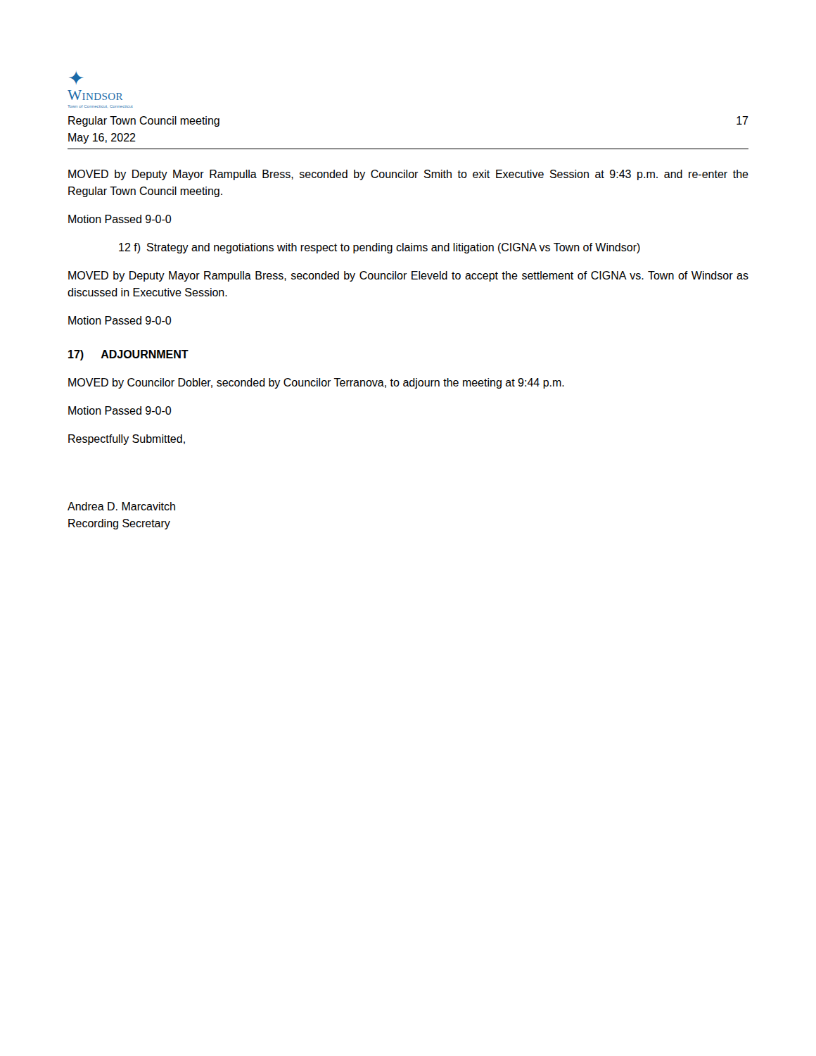✦ Windsor Town of Connecticut, Connecticut
Regular Town Council meeting
May 16, 2022
17
MOVED by Deputy Mayor Rampulla Bress, seconded by Councilor Smith to exit Executive Session at 9:43 p.m. and re-enter the Regular Town Council meeting.
Motion Passed 9-0-0
12 f) Strategy and negotiations with respect to pending claims and litigation (CIGNA vs Town of Windsor)
MOVED by Deputy Mayor Rampulla Bress, seconded by Councilor Eleveld to accept the settlement of CIGNA vs. Town of Windsor as discussed in Executive Session.
Motion Passed 9-0-0
17) ADJOURNMENT
MOVED by Councilor Dobler, seconded by Councilor Terranova, to adjourn the meeting at 9:44 p.m.
Motion Passed 9-0-0
Respectfully Submitted,
Andrea D. Marcavitch
Recording Secretary